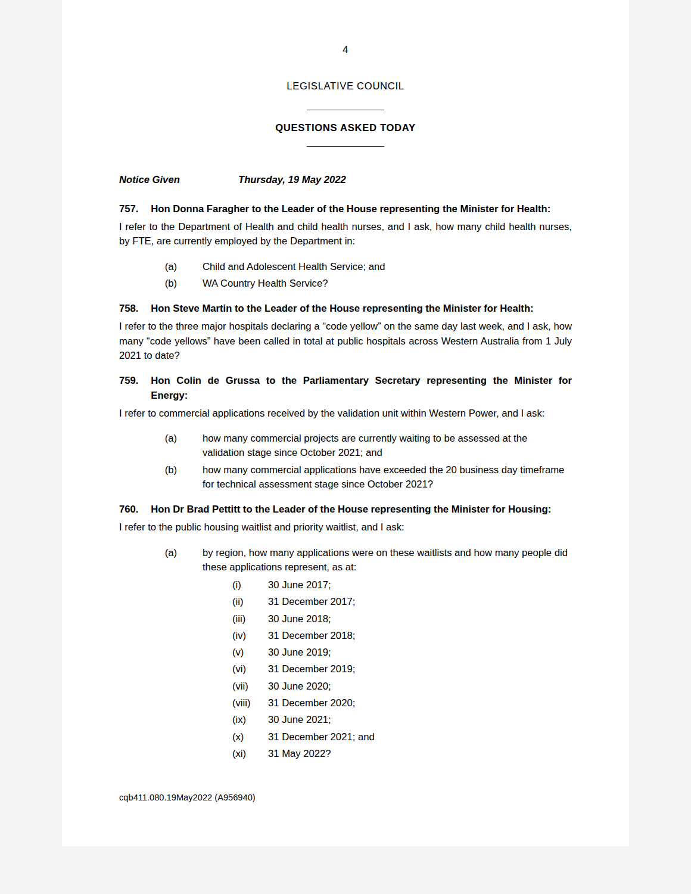4
LEGISLATIVE COUNCIL
QUESTIONS ASKED TODAY
Notice Given Thursday, 19 May 2022
757. Hon Donna Faragher to the Leader of the House representing the Minister for Health:
I refer to the Department of Health and child health nurses, and I ask, how many child health nurses, by FTE, are currently employed by the Department in:
(a) Child and Adolescent Health Service; and
(b) WA Country Health Service?
758. Hon Steve Martin to the Leader of the House representing the Minister for Health:
I refer to the three major hospitals declaring a “code yellow” on the same day last week, and I ask, how many “code yellows” have been called in total at public hospitals across Western Australia from 1 July 2021 to date?
759. Hon Colin de Grussa to the Parliamentary Secretary representing the Minister for Energy:
I refer to commercial applications received by the validation unit within Western Power, and I ask:
(a) how many commercial projects are currently waiting to be assessed at the validation stage since October 2021; and
(b) how many commercial applications have exceeded the 20 business day timeframe for technical assessment stage since October 2021?
760. Hon Dr Brad Pettitt to the Leader of the House representing the Minister for Housing:
I refer to the public housing waitlist and priority waitlist, and I ask:
(a) by region, how many applications were on these waitlists and how many people did these applications represent, as at:
(i) 30 June 2017;
(ii) 31 December 2017;
(iii) 30 June 2018;
(iv) 31 December 2018;
(v) 30 June 2019;
(vi) 31 December 2019;
(vii) 30 June 2020;
(viii) 31 December 2020;
(ix) 30 June 2021;
(x) 31 December 2021; and
(xi) 31 May 2022?
cqb411.080.19May2022 (A956940)